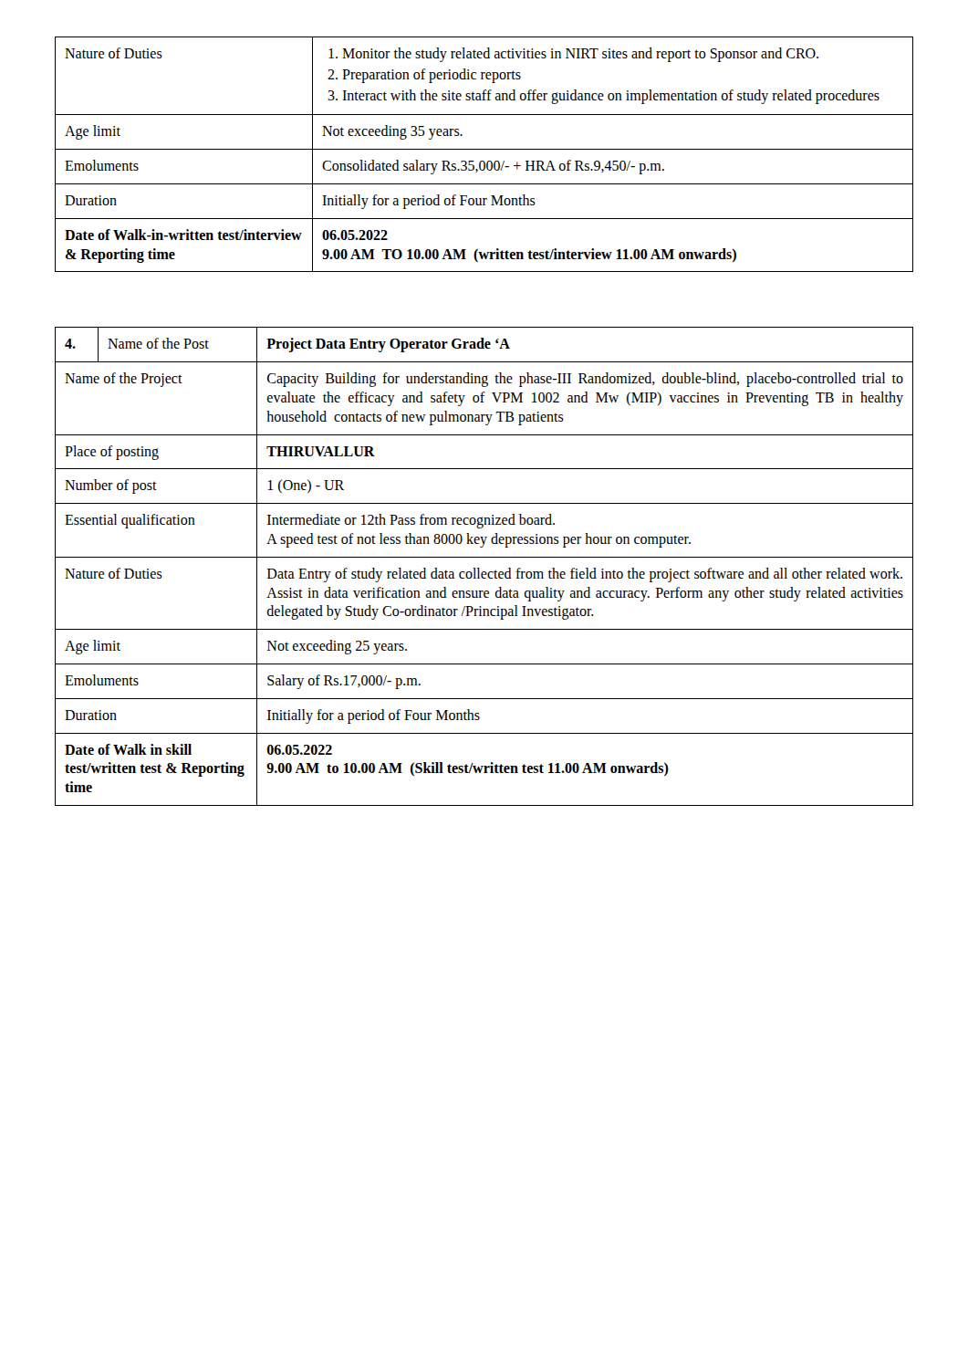| Nature of Duties | Monitor the study related activities in NIRT sites and report to Sponsor and CRO. Preparation of periodic reports Interact with the site staff and offer guidance on implementation of study related procedures |
| Age limit | Not exceeding 35 years. |
| Emoluments | Consolidated salary Rs.35,000/- + HRA of Rs.9,450/- p.m. |
| Duration | Initially for a period of Four Months |
| Date of Walk-in-written test/interview & Reporting time | 06.05.2022 9.00 AM TO 10.00 AM (written test/interview 11.00 AM onwards) |
| 4. | Name of the Post | Project Data Entry Operator Grade ‘A |
| Name of the Project | Capacity Building for understanding the phase-III Randomized, double-blind, placebo-controlled trial to evaluate the efficacy and safety of VPM 1002 and Mw (MIP) vaccines in Preventing TB in healthy household contacts of new pulmonary TB patients |
| Place of posting | THIRUVALLUR |
| Number of post | 1 (One) - UR |
| Essential qualification | Intermediate or 12th Pass from recognized board. A speed test of not less than 8000 key depressions per hour on computer. |
| Nature of Duties | Data Entry of study related data collected from the field into the project software and all other related work. Assist in data verification and ensure data quality and accuracy. Perform any other study related activities delegated by Study Co-ordinator /Principal Investigator. |
| Age limit | Not exceeding 25 years. |
| Emoluments | Salary of Rs.17,000/- p.m. |
| Duration | Initially for a period of Four Months |
| Date of Walk in skill test/written test & Reporting time | 06.05.2022 9.00 AM to 10.00 AM (Skill test/written test 11.00 AM onwards) |